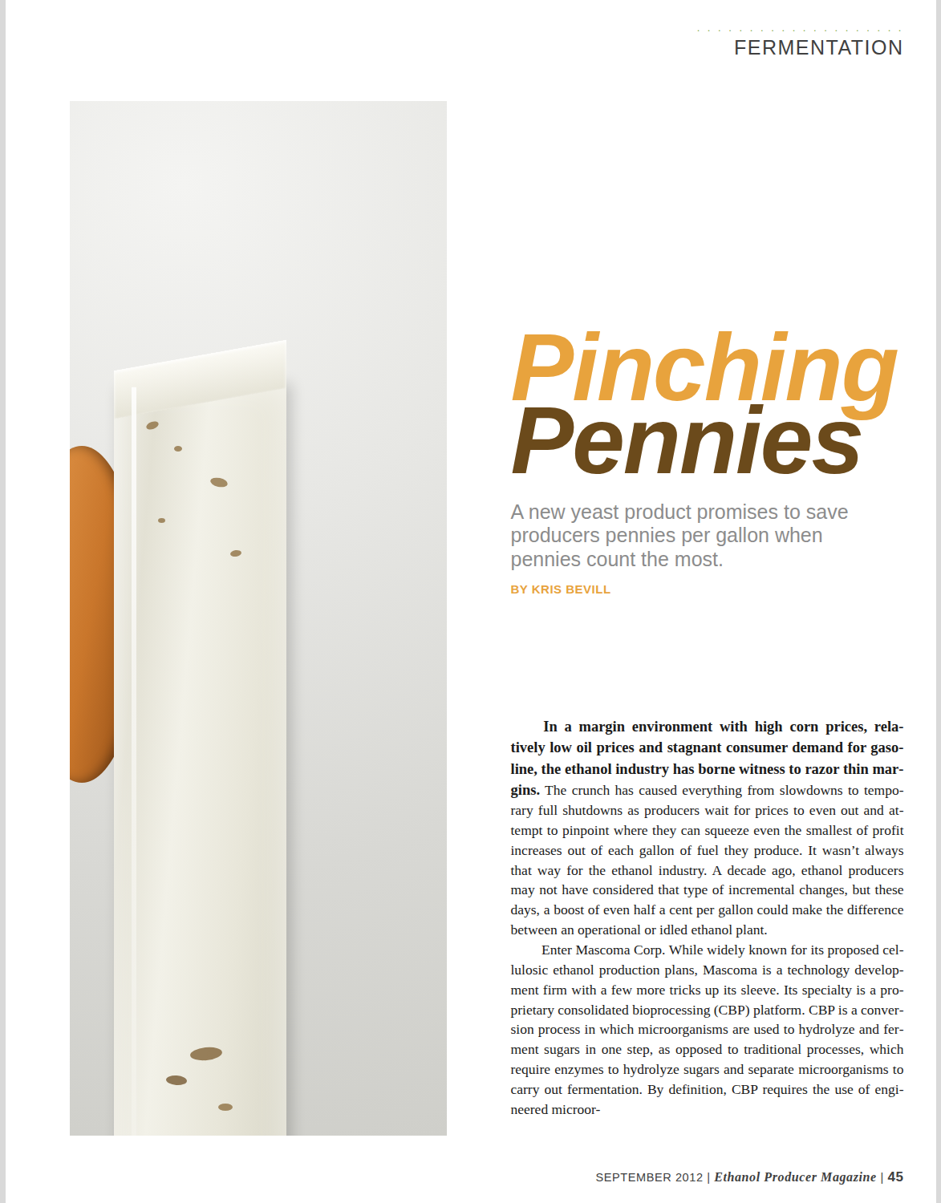. . . . . . . . . . . . . . . . . . . .
FERMENTATION
Pinching Pennies
A new yeast product promises to save producers pennies per gallon when pennies count the most.
BY KRIS BEVILL
In a margin environment with high corn prices, relatively low oil prices and stagnant consumer demand for gasoline, the ethanol industry has borne witness to razor thin margins. The crunch has caused everything from slowdowns to temporary full shutdowns as producers wait for prices to even out and attempt to pinpoint where they can squeeze even the smallest of profit increases out of each gallon of fuel they produce. It wasn’t always that way for the ethanol industry. A decade ago, ethanol producers may not have considered that type of incremental changes, but these days, a boost of even half a cent per gallon could make the difference between an operational or idled ethanol plant.
Enter Mascoma Corp. While widely known for its proposed cellulosic ethanol production plans, Mascoma is a technology development firm with a few more tricks up its sleeve. Its specialty is a proprietary consolidated bioprocessing (CBP) platform. CBP is a conversion process in which microorganisms are used to hydrolyze and ferment sugars in one step, as opposed to traditional processes, which require enzymes to hydrolyze sugars and separate microorganisms to carry out fermentation. By definition, CBP requires the use of engineered microor-
SEPTEMBER 2012 | Ethanol Producer Magazine | 45